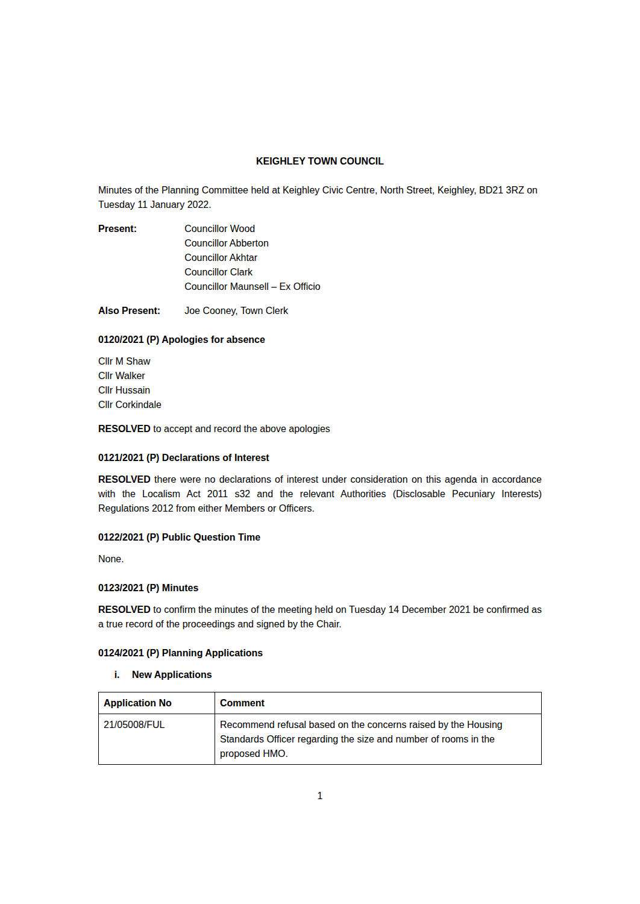KEIGHLEY TOWN COUNCIL
Minutes of the Planning Committee held at Keighley Civic Centre, North Street, Keighley, BD21 3RZ on Tuesday 11 January 2022.
| Present: | Councillor Wood Councillor Abberton Councillor Akhtar Councillor Clark Councillor Maunsell – Ex Officio |
| Also Present: | Joe Cooney, Town Clerk |
0120/2021 (P) Apologies for absence
Cllr M Shaw
Cllr Walker
Cllr Hussain
Cllr Corkindale
RESOLVED to accept and record the above apologies
0121/2021 (P) Declarations of Interest
RESOLVED there were no declarations of interest under consideration on this agenda in accordance with the Localism Act 2011 s32 and the relevant Authorities (Disclosable Pecuniary Interests) Regulations 2012 from either Members or Officers.
0122/2021 (P) Public Question Time
None.
0123/2021 (P) Minutes
RESOLVED to confirm the minutes of the meeting held on Tuesday 14 December 2021 be confirmed as a true record of the proceedings and signed by the Chair.
0124/2021 (P) Planning Applications
New Applications
| Application No | Comment |
| --- | --- |
| 21/05008/FUL | Recommend refusal based on the concerns raised by the Housing Standards Officer regarding the size and number of rooms in the proposed HMO. |
1